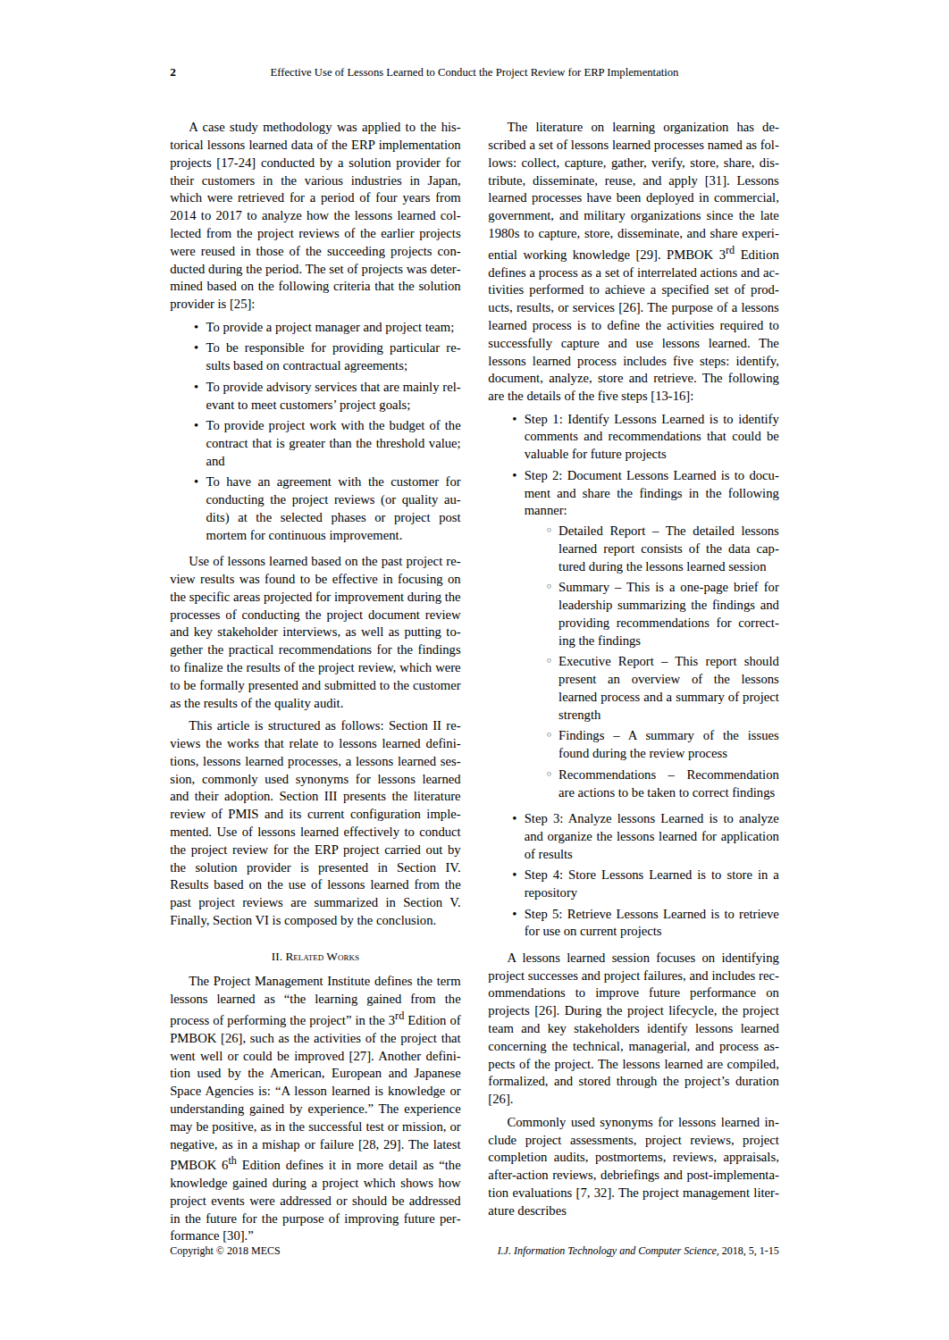2
Effective Use of Lessons Learned to Conduct the Project Review for ERP Implementation
A case study methodology was applied to the historical lessons learned data of the ERP implementation projects [17-24] conducted by a solution provider for their customers in the various industries in Japan, which were retrieved for a period of four years from 2014 to 2017 to analyze how the lessons learned collected from the project reviews of the earlier projects were reused in those of the succeeding projects conducted during the period. The set of projects was determined based on the following criteria that the solution provider is [25]:
To provide a project manager and project team;
To be responsible for providing particular results based on contractual agreements;
To provide advisory services that are mainly relevant to meet customers’ project goals;
To provide project work with the budget of the contract that is greater than the threshold value; and
To have an agreement with the customer for conducting the project reviews (or quality audits) at the selected phases or project post mortem for continuous improvement.
Use of lessons learned based on the past project review results was found to be effective in focusing on the specific areas projected for improvement during the processes of conducting the project document review and key stakeholder interviews, as well as putting together the practical recommendations for the findings to finalize the results of the project review, which were to be formally presented and submitted to the customer as the results of the quality audit.
This article is structured as follows: Section II reviews the works that relate to lessons learned definitions, lessons learned processes, a lessons learned session, commonly used synonyms for lessons learned and their adoption. Section III presents the literature review of PMIS and its current configuration implemented. Use of lessons learned effectively to conduct the project review for the ERP project carried out by the solution provider is presented in Section IV. Results based on the use of lessons learned from the past project reviews are summarized in Section V. Finally, Section VI is composed by the conclusion.
II. Related Works
The Project Management Institute defines the term lessons learned as “the learning gained from the process of performing the project” in the 3rd Edition of PMBOK [26], such as the activities of the project that went well or could be improved [27]. Another definition used by the American, European and Japanese Space Agencies is: “A lesson learned is knowledge or understanding gained by experience.” The experience may be positive, as in the successful test or mission, or negative, as in a mishap or failure [28, 29]. The latest PMBOK 6th Edition defines it in more detail as “the knowledge gained during a project which shows how project events were addressed or should be addressed in the future for the purpose of improving future performance [30].”
The literature on learning organization has described a set of lessons learned processes named as follows: collect, capture, gather, verify, store, share, distribute, disseminate, reuse, and apply [31]. Lessons learned processes have been deployed in commercial, government, and military organizations since the late 1980s to capture, store, disseminate, and share experiential working knowledge [29]. PMBOK 3rd Edition defines a process as a set of interrelated actions and activities performed to achieve a specified set of products, results, or services [26]. The purpose of a lessons learned process is to define the activities required to successfully capture and use lessons learned. The lessons learned process includes five steps: identify, document, analyze, store and retrieve. The following are the details of the five steps [13-16]:
Step 1: Identify Lessons Learned is to identify comments and recommendations that could be valuable for future projects
Step 2: Document Lessons Learned is to document and share the findings in the following manner:
Detailed Report – The detailed lessons learned report consists of the data captured during the lessons learned session
Summary – This is a one-page brief for leadership summarizing the findings and providing recommendations for correcting the findings
Executive Report – This report should present an overview of the lessons learned process and a summary of project strength
Findings – A summary of the issues found during the review process
Recommendations – Recommendation are actions to be taken to correct findings
Step 3: Analyze lessons Learned is to analyze and organize the lessons learned for application of results
Step 4: Store Lessons Learned is to store in a repository
Step 5: Retrieve Lessons Learned is to retrieve for use on current projects
A lessons learned session focuses on identifying project successes and project failures, and includes recommendations to improve future performance on projects [26]. During the project lifecycle, the project team and key stakeholders identify lessons learned concerning the technical, managerial, and process aspects of the project. The lessons learned are compiled, formalized, and stored through the project’s duration [26].
Commonly used synonyms for lessons learned include project assessments, project reviews, project completion audits, postmortems, reviews, appraisals, after-action reviews, debriefings and post-implementation evaluations [7, 32]. The project management literature describes
Copyright © 2018 MECS
I.J. Information Technology and Computer Science, 2018, 5, 1-15